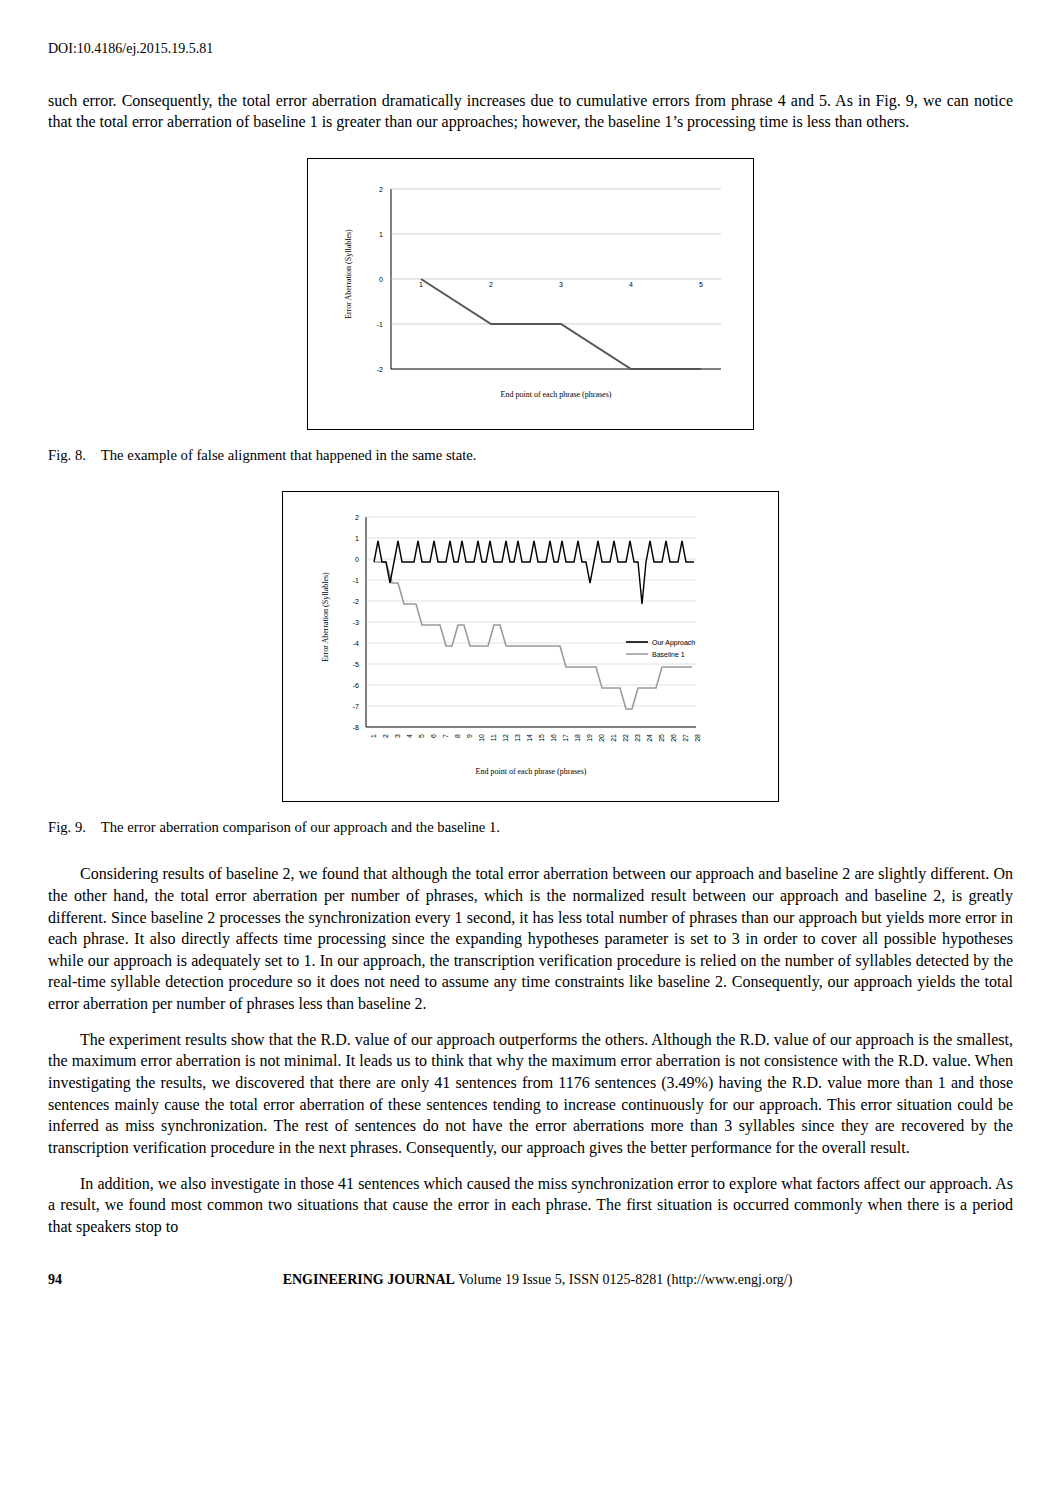DOI:10.4186/ej.2015.19.5.81
such error. Consequently, the total error aberration dramatically increases due to cumulative errors from phrase 4 and 5. As in Fig. 9, we can notice that the total error aberration of baseline 1 is greater than our approaches; however, the baseline 1’s processing time is less than others.
2 1 0 -1 -2 1 2 3 4 5 Error Aberration (Syllables) End point of each phrase (phrases)
Fig. 8. The example of false alignment that happened in the same state.
2 1 0 -1 -2 -3 -4 -5 -6 -7 -8 Our Approach Baseline 1 1 2 3 4 5 6 7 8 9 10 11 12 13 14 15 16 17 18 19 20 21 22 23 24 25 26 27 28 Error Aberration (Syllables) End point of each phrase (phrases)
Fig. 9. The error aberration comparison of our approach and the baseline 1.
Considering results of baseline 2, we found that although the total error aberration between our approach and baseline 2 are slightly different. On the other hand, the total error aberration per number of phrases, which is the normalized result between our approach and baseline 2, is greatly different. Since baseline 2 processes the synchronization every 1 second, it has less total number of phrases than our approach but yields more error in each phrase. It also directly affects time processing since the expanding hypotheses parameter is set to 3 in order to cover all possible hypotheses while our approach is adequately set to 1. In our approach, the transcription verification procedure is relied on the number of syllables detected by the real-time syllable detection procedure so it does not need to assume any time constraints like baseline 2. Consequently, our approach yields the total error aberration per number of phrases less than baseline 2.
The experiment results show that the R.D. value of our approach outperforms the others. Although the R.D. value of our approach is the smallest, the maximum error aberration is not minimal. It leads us to think that why the maximum error aberration is not consistence with the R.D. value. When investigating the results, we discovered that there are only 41 sentences from 1176 sentences (3.49%) having the R.D. value more than 1 and those sentences mainly cause the total error aberration of these sentences tending to increase continuously for our approach. This error situation could be inferred as miss synchronization. The rest of sentences do not have the error aberrations more than 3 syllables since they are recovered by the transcription verification procedure in the next phrases. Consequently, our approach gives the better performance for the overall result.
In addition, we also investigate in those 41 sentences which caused the miss synchronization error to explore what factors affect our approach. As a result, we found most common two situations that cause the error in each phrase. The first situation is occurred commonly when there is a period that speakers stop to
94 ENGINEERING JOURNAL Volume 19 Issue 5, ISSN 0125-8281 (http://www.engj.org/)